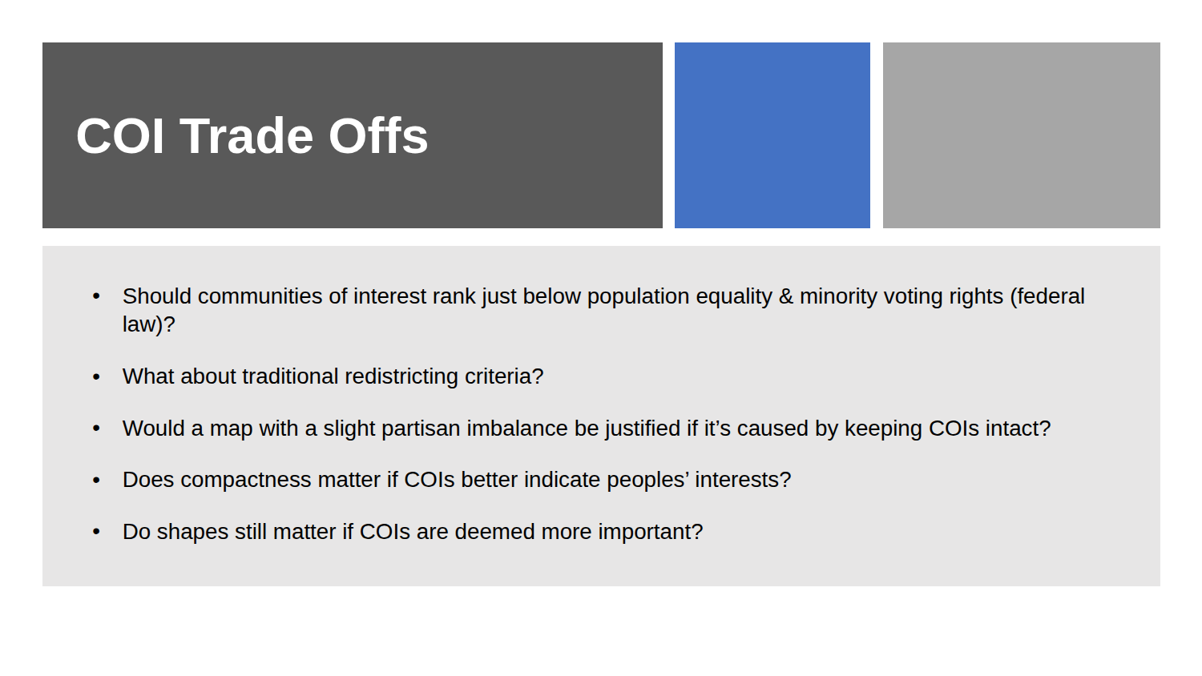COI Trade Offs
Should communities of interest rank just below population equality & minority voting rights (federal law)?
What about traditional redistricting criteria?
Would a map with a slight partisan imbalance be justified if it’s caused by keeping COIs intact?
Does compactness matter if COIs better indicate peoples’ interests?
Do shapes still matter if COIs are deemed more important?